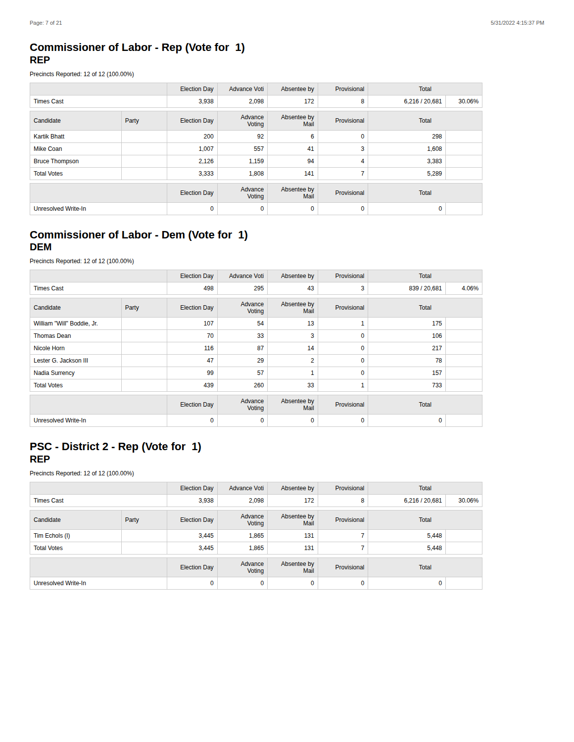Page: 7 of 21 5/31/2022 4:15:37 PM
Commissioner of Labor - Rep (Vote for 1)
REP
Precincts Reported: 12 of 12 (100.00%)
| | Election Day | Advance Voti | Absentee by | Provisional | Total |
| --- | --- | --- | --- | --- | --- |
| Times Cast | 3,938 | 2,098 | 172 | 8 | 6,216 / 20,681 | 30.06% |
| Candidate | Party | Election Day | Advance Voting | Absentee by Mail | Provisional | Total |
| --- | --- | --- | --- | --- | --- | --- |
| Kartik Bhatt | | 200 | 92 | 6 | 0 | 298 | |
| Mike Coan | | 1,007 | 557 | 41 | 3 | 1,608 | |
| Bruce Thompson | | 2,126 | 1,159 | 94 | 4 | 3,383 | |
| Total Votes | | 3,333 | 1,808 | 141 | 7 | 5,289 | |
| | Election Day | Advance Voting | Absentee by Mail | Provisional | Total |
| --- | --- | --- | --- | --- | --- |
| Unresolved Write-In | 0 | 0 | 0 | 0 | 0 | |
Commissioner of Labor - Dem (Vote for 1)
DEM
Precincts Reported: 12 of 12 (100.00%)
| | Election Day | Advance Voti | Absentee by | Provisional | Total |
| --- | --- | --- | --- | --- | --- |
| Times Cast | 498 | 295 | 43 | 3 | 839 / 20,681 | 4.06% |
| Candidate | Party | Election Day | Advance Voting | Absentee by Mail | Provisional | Total |
| --- | --- | --- | --- | --- | --- | --- |
| William "Will" Boddie, Jr. | | 107 | 54 | 13 | 1 | 175 | |
| Thomas Dean | | 70 | 33 | 3 | 0 | 106 | |
| Nicole Horn | | 116 | 87 | 14 | 0 | 217 | |
| Lester G. Jackson III | | 47 | 29 | 2 | 0 | 78 | |
| Nadia Surrency | | 99 | 57 | 1 | 0 | 157 | |
| Total Votes | | 439 | 260 | 33 | 1 | 733 | |
| | Election Day | Advance Voting | Absentee by Mail | Provisional | Total |
| --- | --- | --- | --- | --- | --- |
| Unresolved Write-In | 0 | 0 | 0 | 0 | 0 | |
PSC - District 2 - Rep (Vote for 1)
REP
Precincts Reported: 12 of 12 (100.00%)
| | Election Day | Advance Voti | Absentee by | Provisional | Total |
| --- | --- | --- | --- | --- | --- |
| Times Cast | 3,938 | 2,098 | 172 | 8 | 6,216 / 20,681 | 30.06% |
| Candidate | Party | Election Day | Advance Voting | Absentee by Mail | Provisional | Total |
| --- | --- | --- | --- | --- | --- | --- |
| Tim Echols (I) | | 3,445 | 1,865 | 131 | 7 | 5,448 | |
| Total Votes | | 3,445 | 1,865 | 131 | 7 | 5,448 | |
| | Election Day | Advance Voting | Absentee by Mail | Provisional | Total |
| --- | --- | --- | --- | --- | --- |
| Unresolved Write-In | 0 | 0 | 0 | 0 | 0 | |